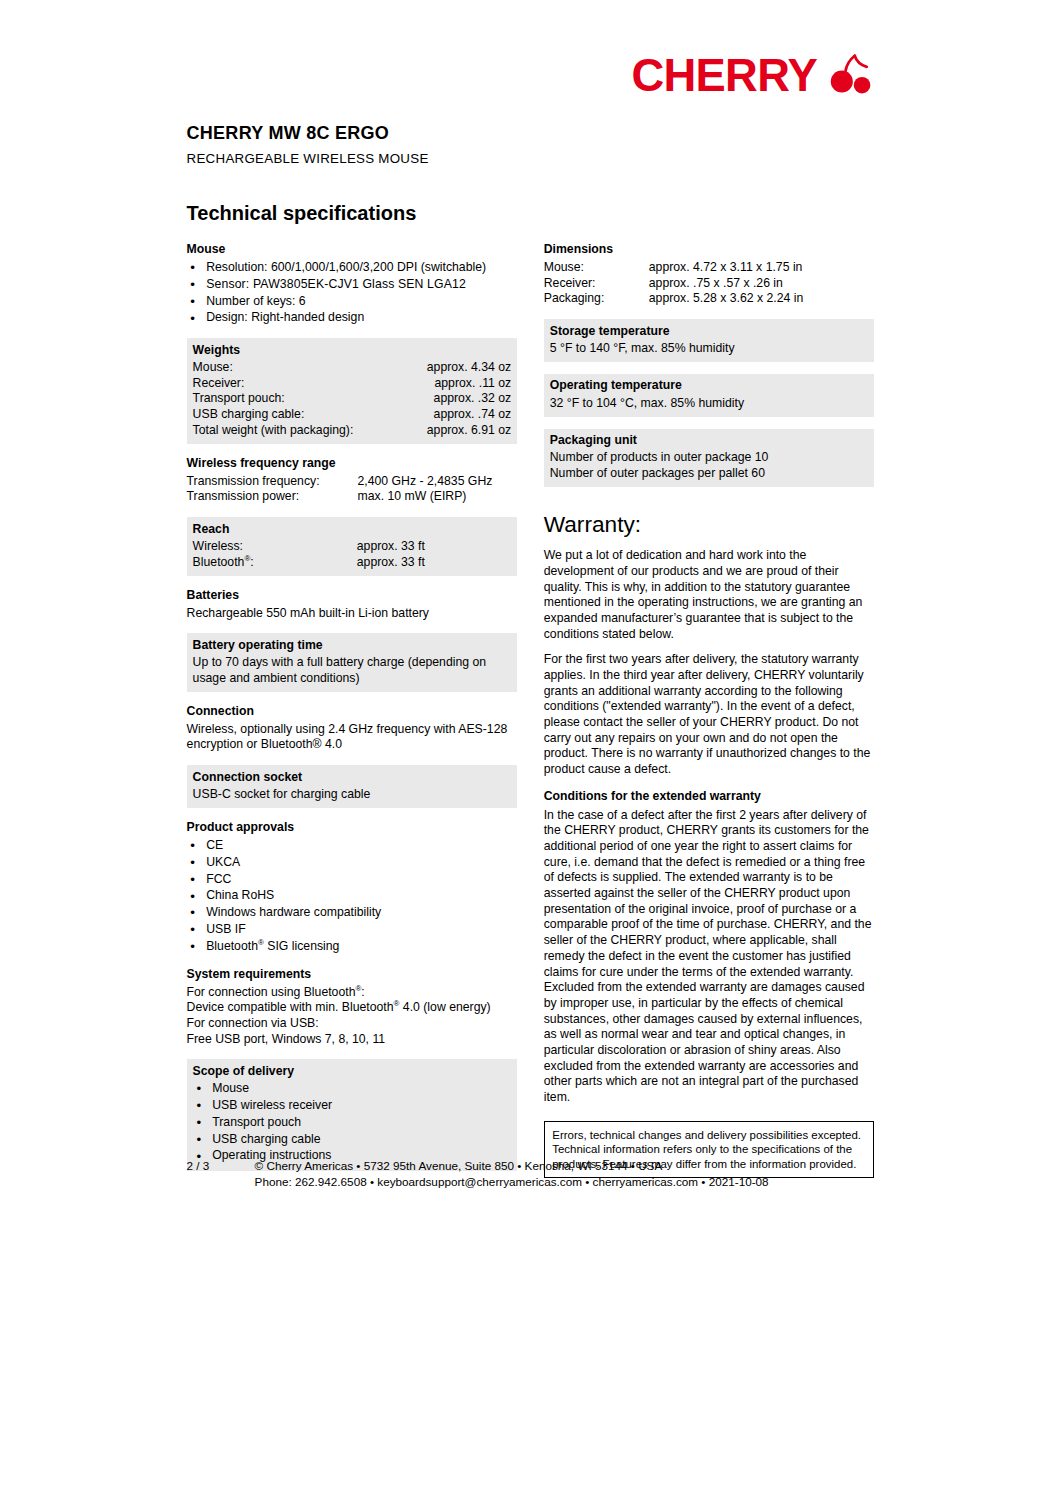CHERRY
CHERRY MW 8C ERGO
RECHARGEABLE WIRELESS MOUSE
Technical specifications
Mouse
Resolution: 600/1,000/1,600/3,200 DPI (switchable)
Sensor: PAW3805EK-CJV1 Glass SEN LGA12
Number of keys: 6
Design: Right-handed design
Weights
| Mouse: | approx. 4.34 oz |
| Receiver: | approx. .11 oz |
| Transport pouch: | approx. .32 oz |
| USB charging cable: | approx. .74 oz |
| Total weight (with packaging): | approx. 6.91 oz |
Wireless frequency range
| Transmission frequency: | 2,400 GHz - 2,4835 GHz |
| Transmission power: | max. 10 mW (EIRP) |
Reach
| Wireless: | approx. 33 ft |
| Bluetooth ® : | approx. 33 ft |
Batteries
Rechargeable 550 mAh built-in Li-ion battery
Battery operating time
Up to 70 days with a full battery charge (depending on usage and ambient conditions)
Connection
Wireless, optionally using 2.4 GHz frequency with AES-128 encryption or Bluetooth® 4.0
Connection socket
USB-C socket for charging cable
Product approvals
CE
UKCA
FCC
China RoHS
Windows hardware compatibility
USB IF
Bluetooth® SIG licensing
System requirements
For connection using Bluetooth®:
Device compatible with min. Bluetooth® 4.0 (low energy)
For connection via USB:
Free USB port, Windows 7, 8, 10, 11
Scope of delivery
Mouse
USB wireless receiver
Transport pouch
USB charging cable
Operating instructions
Dimensions
| Mouse: | approx. 4.72 x 3.11 x 1.75 in |
| Receiver: | approx. .75 x .57 x .26 in |
| Packaging: | approx. 5.28 x 3.62 x 2.24 in |
Storage temperature
5 °F to 140 °F, max. 85% humidity
Operating temperature
32 °F to 104 °C, max. 85% humidity
Packaging unit
Number of products in outer package 10
Number of outer packages per pallet 60
Warranty:
We put a lot of dedication and hard work into the development of our products and we are proud of their quality. This is why, in addition to the statutory guarantee mentioned in the operating instructions, we are granting an expanded manufacturer’s guarantee that is subject to the conditions stated below.
For the first two years after delivery, the statutory warranty applies. In the third year after delivery, CHERRY voluntarily grants an additional warranty according to the following conditions ("extended warranty"). In the event of a defect, please contact the seller of your CHERRY product. Do not carry out any repairs on your own and do not open the product. There is no warranty if unauthorized changes to the product cause a defect.
Conditions for the extended warranty
In the case of a defect after the first 2 years after delivery of the CHERRY product, CHERRY grants its customers for the additional period of one year the right to assert claims for cure, i.e. demand that the defect is remedied or a thing free of defects is supplied. The extended warranty is to be asserted against the seller of the CHERRY product upon presentation of the original invoice, proof of purchase or a comparable proof of the time of purchase. CHERRY, and the seller of the CHERRY product, where applicable, shall remedy the defect in the event the customer has justified claims for cure under the terms of the extended warranty. Excluded from the extended warranty are damages caused by improper use, in particular by the effects of chemical substances, other damages caused by external influences, as well as normal wear and tear and optical changes, in particular discoloration or abrasion of shiny areas. Also excluded from the extended warranty are accessories and other parts which are not an integral part of the purchased item.
Errors, technical changes and delivery possibilities excepted. Technical information refers only to the specifications of the products. Features may differ from the information provided.
2 / 3 © Cherry Americas • 5732 95th Avenue, Suite 850 • Kenosha, WI 53144 • USA
Phone: 262.942.6508 • keyboardsupport@cherryamericas.com • cherryamericas.com • 2021-10-08